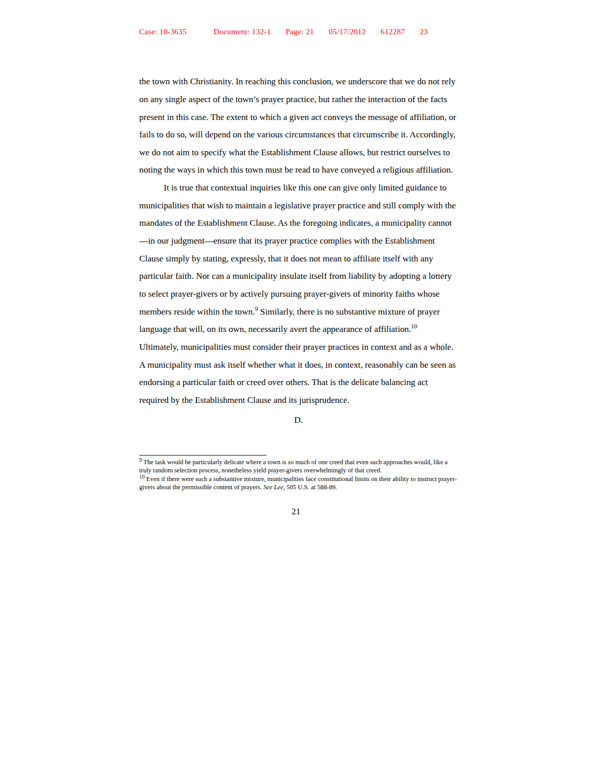Case: 10-3635 Document: 132-1 Page: 2105/17/201261228723
the town with Christianity. In reaching this conclusion, we underscore that we do not rely on any single aspect of the town’s prayer practice, but rather the interaction of the facts present in this case. The extent to which a given act conveys the message of affiliation, or fails to do so, will depend on the various circumstances that circumscribe it. Accordingly, we do not aim to specify what the Establishment Clause allows, but restrict ourselves to noting the ways in which this town must be read to have conveyed a religious affiliation.
It is true that contextual inquiries like this one can give only limited guidance to municipalities that wish to maintain a legislative prayer practice and still comply with the mandates of the Establishment Clause. As the foregoing indicates, a municipality cannot—in our judgment—ensure that its prayer practice complies with the Establishment Clause simply by stating, expressly, that it does not mean to affiliate itself with any particular faith. Nor can a municipality insulate itself from liability by adopting a lottery to select prayer-givers or by actively pursuing prayer-givers of minority faiths whose members reside within the town.9 Similarly, there is no substantive mixture of prayer language that will, on its own, necessarily avert the appearance of affiliation.10 Ultimately, municipalities must consider their prayer practices in context and as a whole. A municipality must ask itself whether what it does, in context, reasonably can be seen as endorsing a particular faith or creed over others. That is the delicate balancing act required by the Establishment Clause and its jurisprudence.
D.
9 The task would be particularly delicate where a town is so much of one creed that even such approaches would, like a truly random selection process, nonetheless yield prayer-givers overwhelmingly of that creed.
10 Even if there were such a substantive mixture, municipalities face constitutional limits on their ability to instruct prayer-givers about the permissible content of prayers. See Lee, 505 U.S. at 588-89.
21